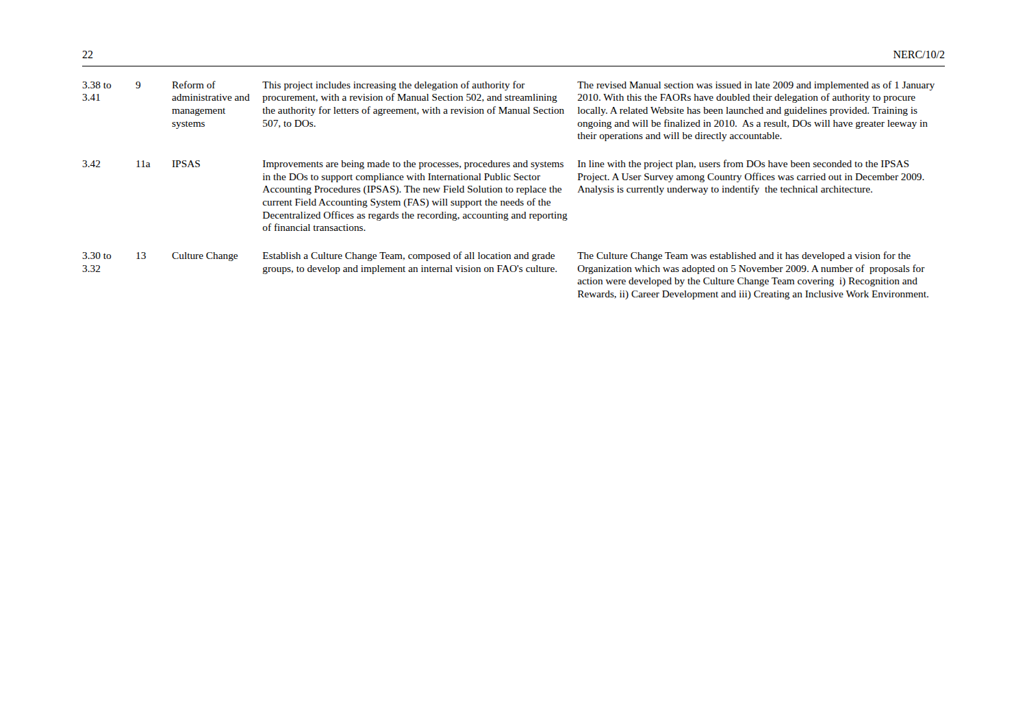22
NERC/10/2
| 3.38 to 3.41 | 9 | Reform of administrative and management systems | This project includes increasing the delegation of authority for procurement, with a revision of Manual Section 502, and streamlining the authority for letters of agreement, with a revision of Manual Section 507, to DOs. | The revised Manual section was issued in late 2009 and implemented as of 1 January 2010. With this the FAORs have doubled their delegation of authority to procure locally. A related Website has been launched and guidelines provided. Training is ongoing and will be finalized in 2010. As a result, DOs will have greater leeway in their operations and will be directly accountable. |
| 3.42 | 11a | IPSAS | Improvements are being made to the processes, procedures and systems in the DOs to support compliance with International Public Sector Accounting Procedures (IPSAS). The new Field Solution to replace the current Field Accounting System (FAS) will support the needs of the Decentralized Offices as regards the recording, accounting and reporting of financial transactions. | In line with the project plan, users from DOs have been seconded to the IPSAS Project. A User Survey among Country Offices was carried out in December 2009. Analysis is currently underway to indentify the technical architecture. |
| 3.30 to 3.32 | 13 | Culture Change | Establish a Culture Change Team, composed of all location and grade groups, to develop and implement an internal vision on FAO's culture. | The Culture Change Team was established and it has developed a vision for the Organization which was adopted on 5 November 2009. A number of proposals for action were developed by the Culture Change Team covering i) Recognition and Rewards, ii) Career Development and iii) Creating an Inclusive Work Environment. |